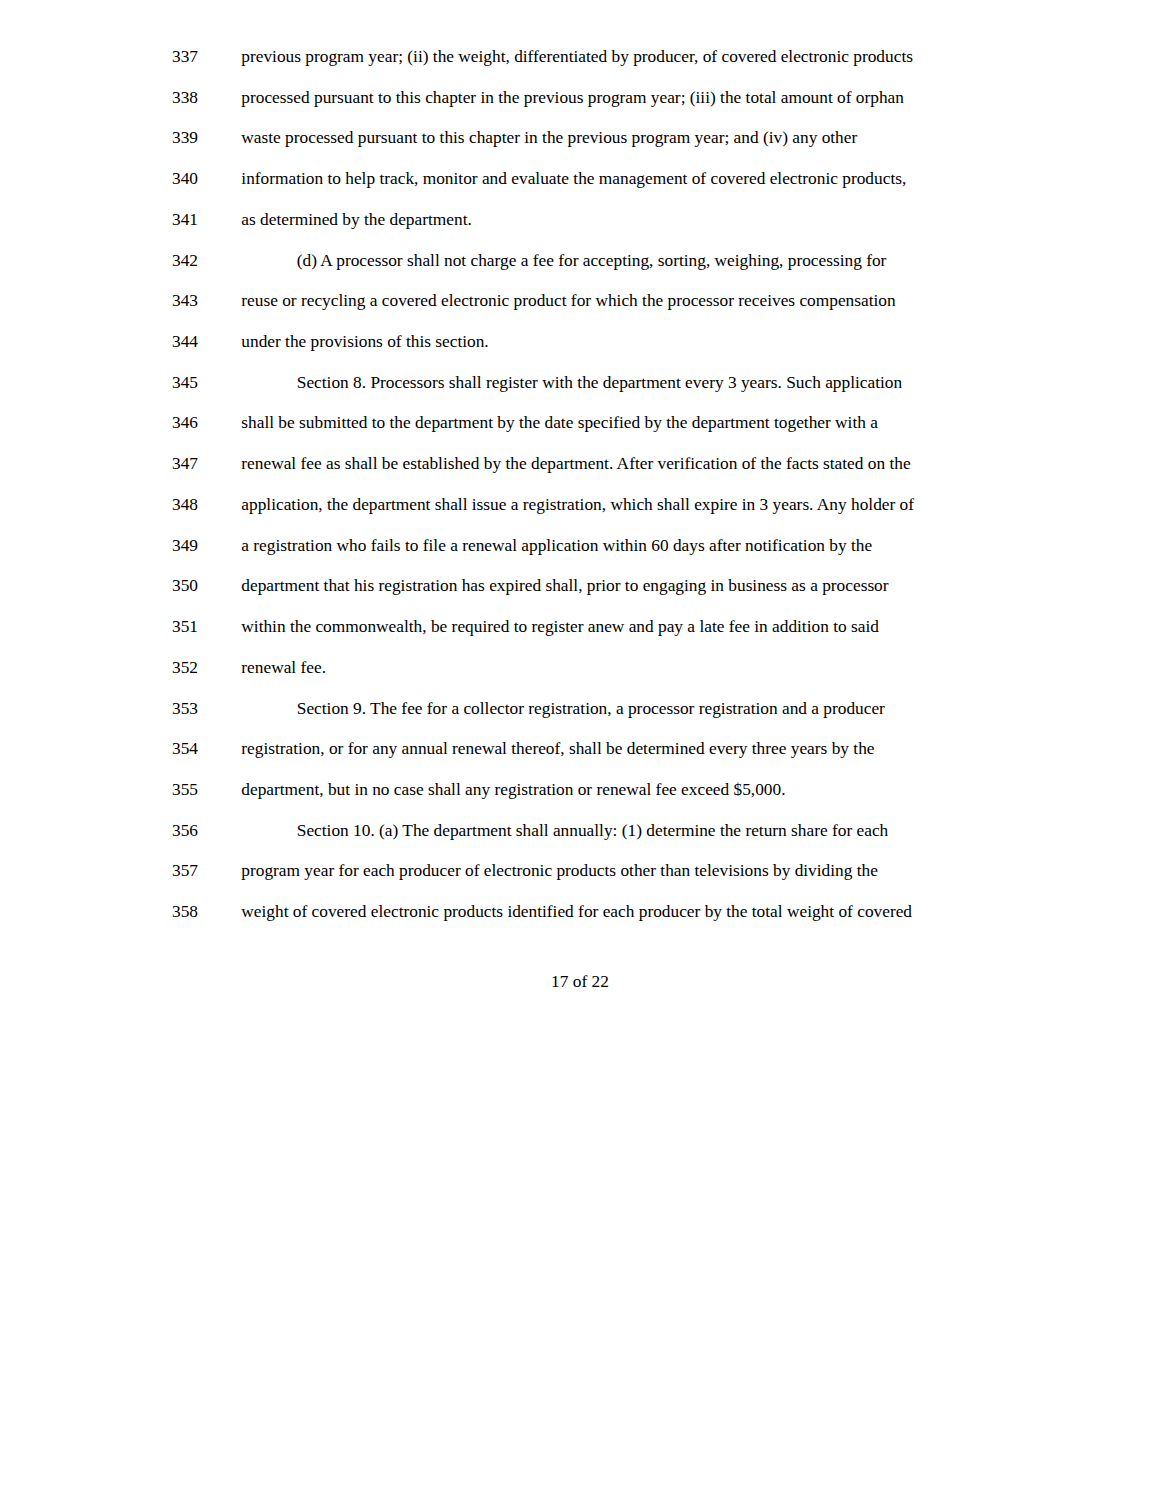337
previous program year; (ii) the weight, differentiated by producer, of covered electronic products
338
processed pursuant to this chapter in the previous program year; (iii) the total amount of orphan
339
waste processed pursuant to this chapter in the previous program year; and (iv) any other
340
information to help track, monitor and evaluate the management of covered electronic products,
341
as determined by the department.
342
(d) A processor shall not charge a fee for accepting, sorting, weighing, processing for
343
reuse or recycling a covered electronic product for which the processor receives compensation
344
under the provisions of this section.
345
Section 8. Processors shall register with the department every 3 years. Such application
346
shall be submitted to the department by the date specified by the department together with a
347
renewal fee as shall be established by the department. After verification of the facts stated on the
348
application, the department shall issue a registration, which shall expire in 3 years. Any holder of
349
a registration who fails to file a renewal application within 60 days after notification by the
350
department that his registration has expired shall, prior to engaging in business as a processor
351
within the commonwealth, be required to register anew and pay a late fee in addition to said
352
renewal fee.
353
Section 9. The fee for a collector registration, a processor registration and a producer
354
registration, or for any annual renewal thereof, shall be determined every three years by the
355
department, but in no case shall any registration or renewal fee exceed $5,000.
356
Section 10. (a) The department shall annually: (1) determine the return share for each
357
program year for each producer of electronic products other than televisions by dividing the
358
weight of covered electronic products identified for each producer by the total weight of covered
17 of 22